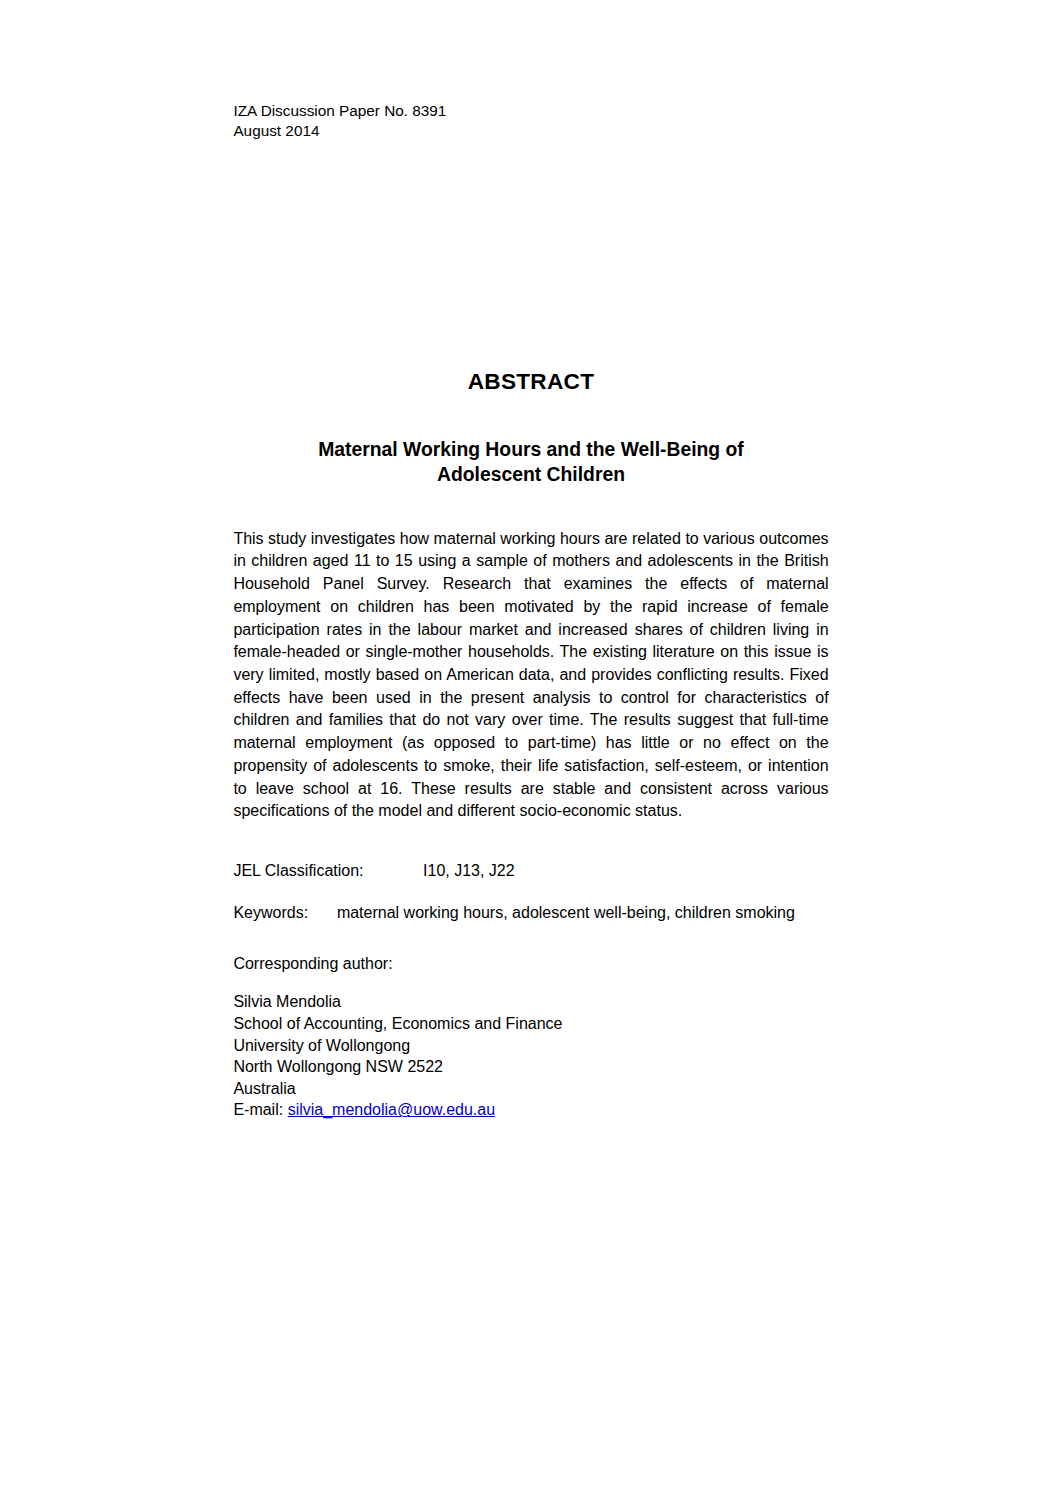IZA Discussion Paper No. 8391
August 2014
ABSTRACT
Maternal Working Hours and the Well-Being of
Adolescent Children
This study investigates how maternal working hours are related to various outcomes in children aged 11 to 15 using a sample of mothers and adolescents in the British Household Panel Survey. Research that examines the effects of maternal employment on children has been motivated by the rapid increase of female participation rates in the labour market and increased shares of children living in female-headed or single-mother households. The existing literature on this issue is very limited, mostly based on American data, and provides conflicting results. Fixed effects have been used in the present analysis to control for characteristics of children and families that do not vary over time. The results suggest that full-time maternal employment (as opposed to part-time) has little or no effect on the propensity of adolescents to smoke, their life satisfaction, self-esteem, or intention to leave school at 16. These results are stable and consistent across various specifications of the model and different socio-economic status.
JEL Classification: I10, J13, J22
Keywords: maternal working hours, adolescent well-being, children smoking
Corresponding author:
Silvia Mendolia
School of Accounting, Economics and Finance
University of Wollongong
North Wollongong NSW 2522
Australia
E-mail: silvia_mendolia@uow.edu.au